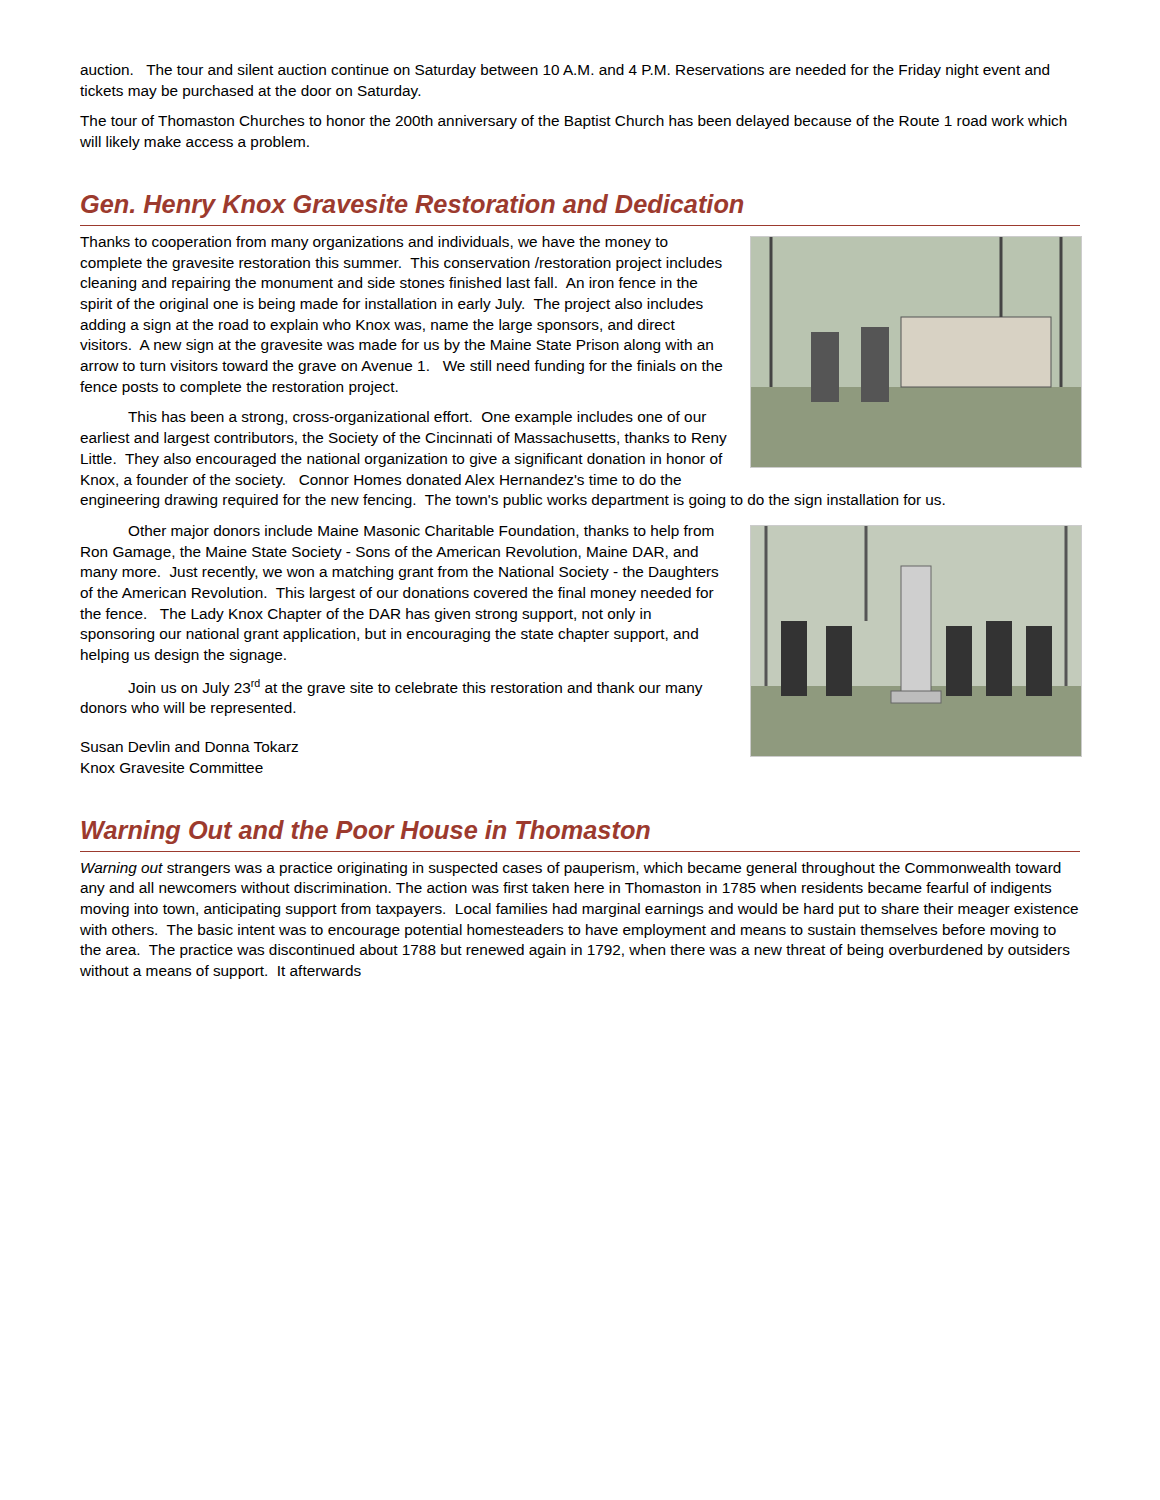auction. The tour and silent auction continue on Saturday between 10 A.M. and 4 P.M. Reservations are needed for the Friday night event and tickets may be purchased at the door on Saturday.
The tour of Thomaston Churches to honor the 200th anniversary of the Baptist Church has been delayed because of the Route 1 road work which will likely make access a problem.
Gen. Henry Knox Gravesite Restoration and Dedication
Thanks to cooperation from many organizations and individuals, we have the money to complete the gravesite restoration this summer. This conservation /restoration project includes cleaning and repairing the monument and side stones finished last fall. An iron fence in the spirit of the original one is being made for installation in early July. The project also includes adding a sign at the road to explain who Knox was, name the large sponsors, and direct visitors. A new sign at the gravesite was made for us by the Maine State Prison along with an arrow to turn visitors toward the grave on Avenue 1. We still need funding for the finials on the fence posts to complete the restoration project.
This has been a strong, cross-organizational effort. One example includes one of our earliest and largest contributors, the Society of the Cincinnati of Massachusetts, thanks to Reny Little. They also encouraged the national organization to give a significant donation in honor of Knox, a founder of the society. Connor Homes donated Alex Hernandez's time to do the engineering drawing required for the new fencing. The town's public works department is going to do the sign installation for us.
Other major donors include Maine Masonic Charitable Foundation, thanks to help from Ron Gamage, the Maine State Society - Sons of the American Revolution, Maine DAR, and many more. Just recently, we won a matching grant from the National Society - the Daughters of the American Revolution. This largest of our donations covered the final money needed for the fence. The Lady Knox Chapter of the DAR has given strong support, not only in sponsoring our national grant application, but in encouraging the state chapter support, and helping us design the signage.
Join us on July 23rd at the grave site to celebrate this restoration and thank our many donors who will be represented.
Susan Devlin and Donna Tokarz
Knox Gravesite Committee
Warning Out and the Poor House in Thomaston
Warning out strangers was a practice originating in suspected cases of pauperism, which became general throughout the Commonwealth toward any and all newcomers without discrimination. The action was first taken here in Thomaston in 1785 when residents became fearful of indigents moving into town, anticipating support from taxpayers. Local families had marginal earnings and would be hard put to share their meager existence with others. The basic intent was to encourage potential homesteaders to have employment and means to sustain themselves before moving to the area. The practice was discontinued about 1788 but renewed again in 1792, when there was a new threat of being overburdened by outsiders without a means of support. It afterwards